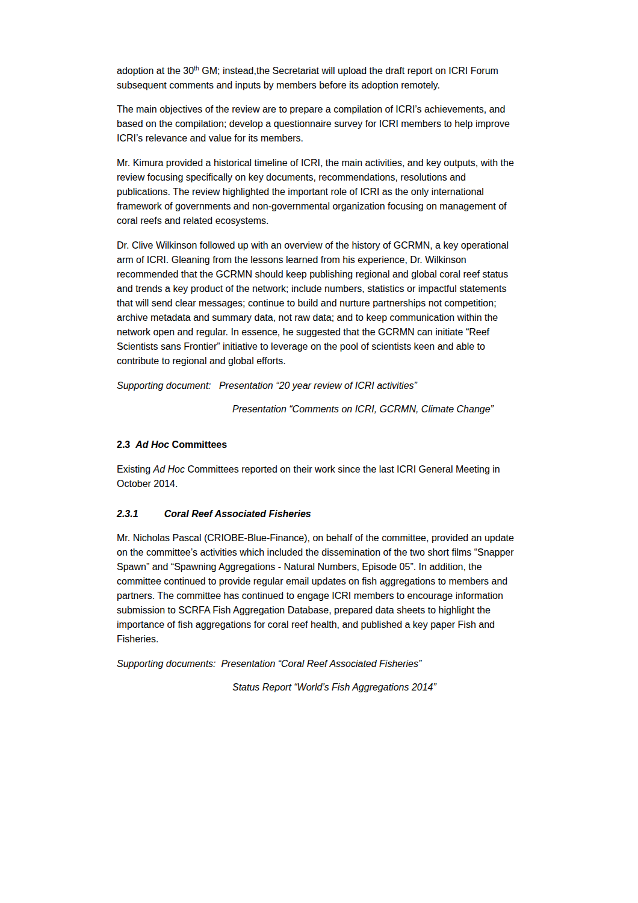adoption at the 30th GM; instead,the Secretariat will upload the draft report on ICRI Forum subsequent comments and inputs by members before its adoption remotely.
The main objectives of the review are to prepare a compilation of ICRI’s achievements, and based on the compilation; develop a questionnaire survey for ICRI members to help improve ICRI’s relevance and value for its members.
Mr. Kimura provided a historical timeline of ICRI, the main activities, and key outputs, with the review focusing specifically on key documents, recommendations, resolutions and publications. The review highlighted the important role of ICRI as the only international framework of governments and non-governmental organization focusing on management of coral reefs and related ecosystems.
Dr. Clive Wilkinson followed up with an overview of the history of GCRMN, a key operational arm of ICRI. Gleaning from the lessons learned from his experience, Dr. Wilkinson recommended that the GCRMN should keep publishing regional and global coral reef status and trends a key product of the network; include numbers, statistics or impactful statements that will send clear messages; continue to build and nurture partnerships not competition; archive metadata and summary data, not raw data; and to keep communication within the network open and regular. In essence, he suggested that the GCRMN can initiate “Reef Scientists sans Frontier” initiative to leverage on the pool of scientists keen and able to contribute to regional and global efforts.
Supporting document: Presentation “20 year review of ICRI activities”
Presentation “Comments on ICRI, GCRMN, Climate Change”
2.3 Ad Hoc Committees
Existing Ad Hoc Committees reported on their work since the last ICRI General Meeting in October 2014.
2.3.1 Coral Reef Associated Fisheries
Mr. Nicholas Pascal (CRIOBE-Blue-Finance), on behalf of the committee, provided an update on the committee’s activities which included the dissemination of the two short films “Snapper Spawn” and “Spawning Aggregations - Natural Numbers, Episode 05”. In addition, the committee continued to provide regular email updates on fish aggregations to members and partners. The committee has continued to engage ICRI members to encourage information submission to SCRFA Fish Aggregation Database, prepared data sheets to highlight the importance of fish aggregations for coral reef health, and published a key paper Fish and Fisheries.
Supporting documents: Presentation “Coral Reef Associated Fisheries”
Status Report “World’s Fish Aggregations 2014”